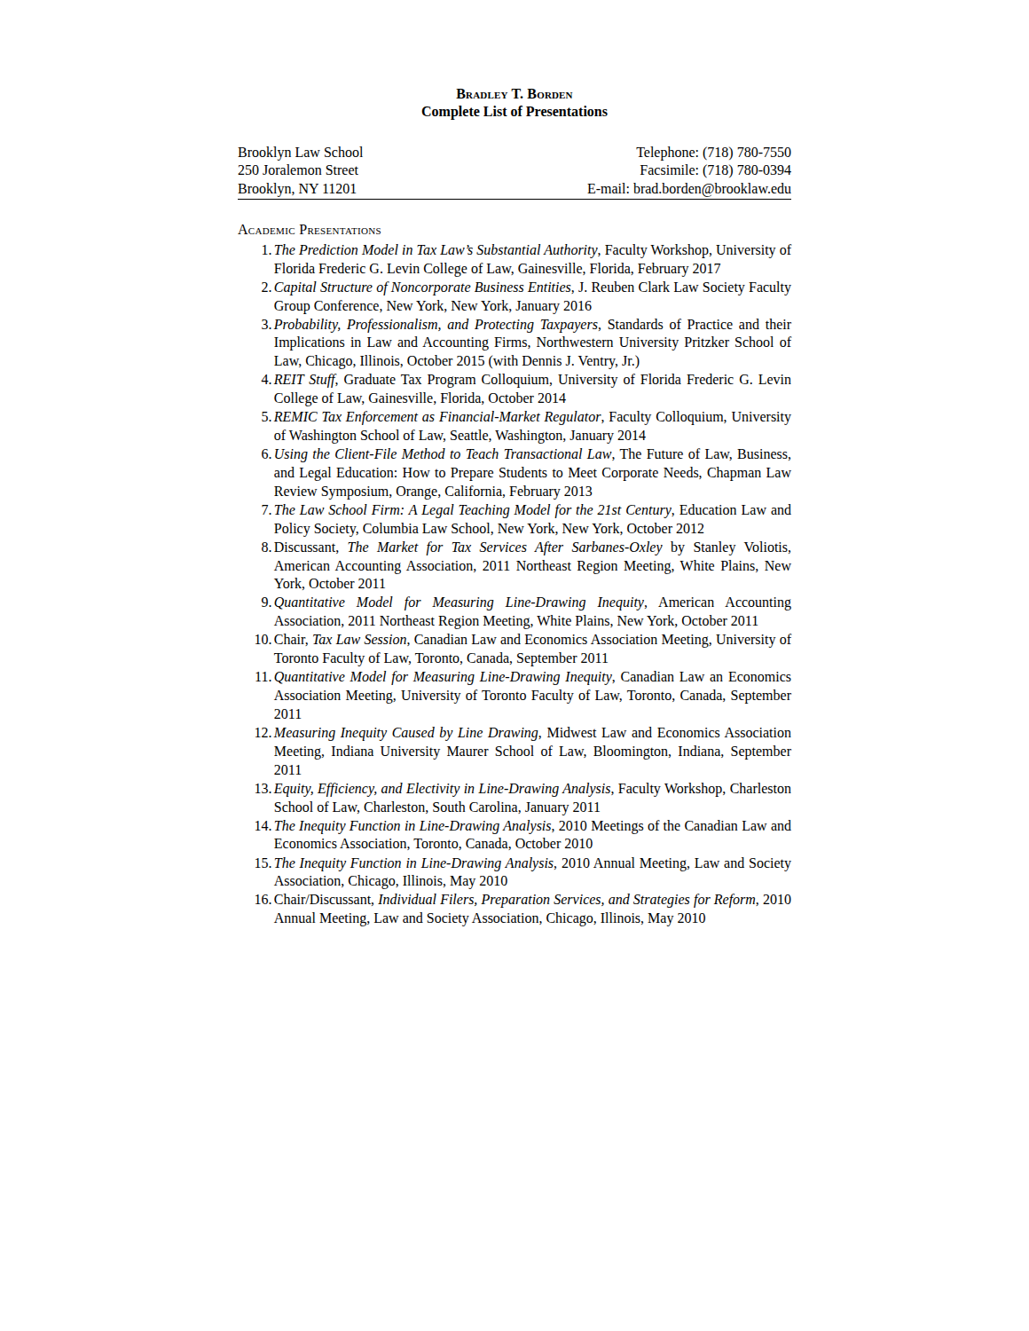Bradley T. Borden Complete List of Presentations
| Brooklyn Law School | Telephone: (718) 780-7550 |
| 250 Joralemon Street | Facsimile: (718) 780-0394 |
| Brooklyn, NY 11201 | E-mail: brad.borden@brooklaw.edu |
Academic Presentations
The Prediction Model in Tax Law’s Substantial Authority, Faculty Workshop, University of Florida Frederic G. Levin College of Law, Gainesville, Florida, February 2017
Capital Structure of Noncorporate Business Entities, J. Reuben Clark Law Society Faculty Group Conference, New York, New York, January 2016
Probability, Professionalism, and Protecting Taxpayers, Standards of Practice and their Implications in Law and Accounting Firms, Northwestern University Pritzker School of Law, Chicago, Illinois, October 2015 (with Dennis J. Ventry, Jr.)
REIT Stuff, Graduate Tax Program Colloquium, University of Florida Frederic G. Levin College of Law, Gainesville, Florida, October 2014
REMIC Tax Enforcement as Financial-Market Regulator, Faculty Colloquium, University of Washington School of Law, Seattle, Washington, January 2014
Using the Client-File Method to Teach Transactional Law, The Future of Law, Business, and Legal Education: How to Prepare Students to Meet Corporate Needs, Chapman Law Review Symposium, Orange, California, February 2013
The Law School Firm: A Legal Teaching Model for the 21st Century, Education Law and Policy Society, Columbia Law School, New York, New York, October 2012
Discussant, The Market for Tax Services After Sarbanes-Oxley by Stanley Voliotis, American Accounting Association, 2011 Northeast Region Meeting, White Plains, New York, October 2011
Quantitative Model for Measuring Line-Drawing Inequity, American Accounting Association, 2011 Northeast Region Meeting, White Plains, New York, October 2011
Chair, Tax Law Session, Canadian Law and Economics Association Meeting, University of Toronto Faculty of Law, Toronto, Canada, September 2011
Quantitative Model for Measuring Line-Drawing Inequity, Canadian Law an Economics Association Meeting, University of Toronto Faculty of Law, Toronto, Canada, September 2011
Measuring Inequity Caused by Line Drawing, Midwest Law and Economics Association Meeting, Indiana University Maurer School of Law, Bloomington, Indiana, September 2011
Equity, Efficiency, and Electivity in Line-Drawing Analysis, Faculty Workshop, Charleston School of Law, Charleston, South Carolina, January 2011
The Inequity Function in Line-Drawing Analysis, 2010 Meetings of the Canadian Law and Economics Association, Toronto, Canada, October 2010
The Inequity Function in Line-Drawing Analysis, 2010 Annual Meeting, Law and Society Association, Chicago, Illinois, May 2010
Chair/Discussant, Individual Filers, Preparation Services, and Strategies for Reform, 2010 Annual Meeting, Law and Society Association, Chicago, Illinois, May 2010